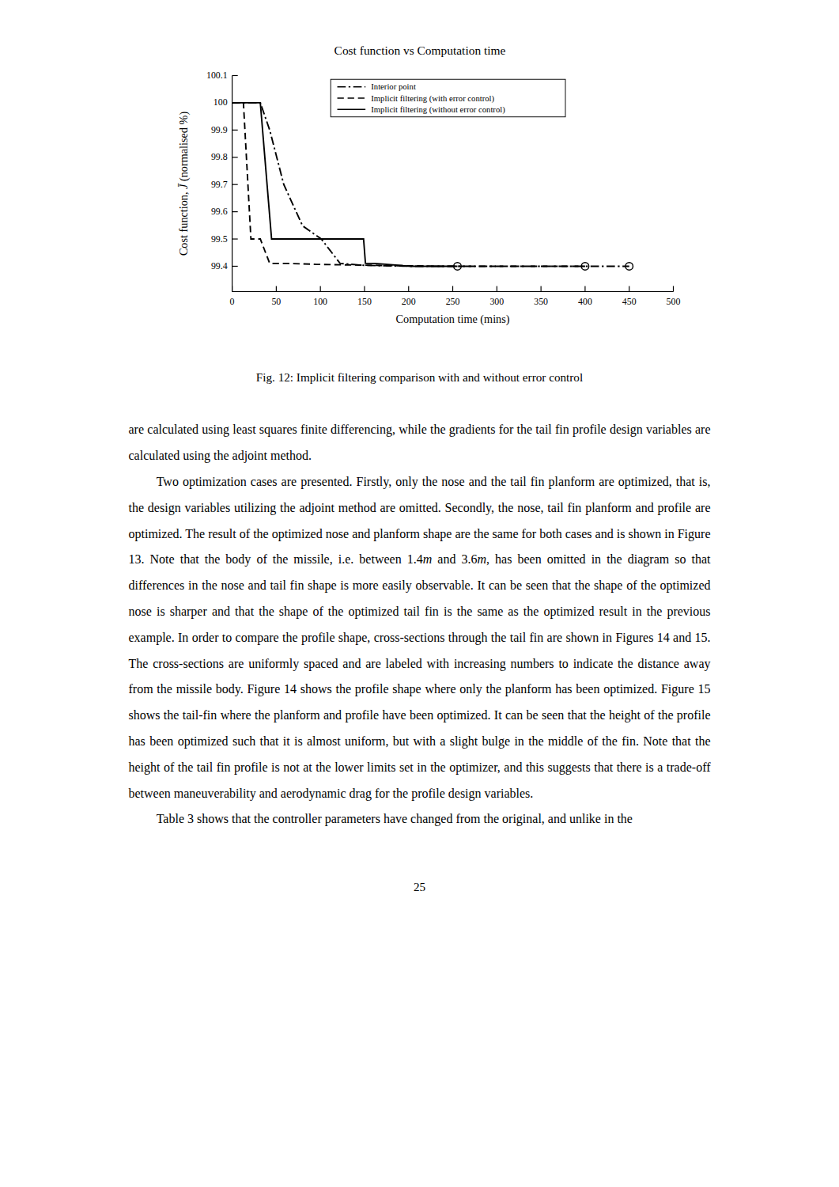Cost function vs Computation time Line chart comparing normalised cost function against computation time in minutes for interior point, implicit filtering with error control, and implicit filtering without error control. Cost function vs Computation time 100.1 100 99.9 99.8 99.7 99.6 99.5 99.4 0 50 100 150 200 250 300 350 400 450 500 Computation time (mins) Cost function, J̄ (normalised %) Interior point Implicit filtering (with error control) Implicit filtering (without error control)
Fig. 12: Implicit filtering comparison with and without error control
are calculated using least squares finite differencing, while the gradients for the tail fin profile design variables are calculated using the adjoint method.
Two optimization cases are presented. Firstly, only the nose and the tail fin planform are optimized, that is, the design variables utilizing the adjoint method are omitted. Secondly, the nose, tail fin planform and profile are optimized. The result of the optimized nose and planform shape are the same for both cases and is shown in Figure 13. Note that the body of the missile, i.e. between 1.4m and 3.6m, has been omitted in the diagram so that differences in the nose and tail fin shape is more easily observable. It can be seen that the shape of the optimized nose is sharper and that the shape of the optimized tail fin is the same as the optimized result in the previous example. In order to compare the profile shape, cross-sections through the tail fin are shown in Figures 14 and 15. The cross-sections are uniformly spaced and are labeled with increasing numbers to indicate the distance away from the missile body. Figure 14 shows the profile shape where only the planform has been optimized. Figure 15 shows the tail-fin where the planform and profile have been optimized. It can be seen that the height of the profile has been optimized such that it is almost uniform, but with a slight bulge in the middle of the fin. Note that the height of the tail fin profile is not at the lower limits set in the optimizer, and this suggests that there is a trade-off between maneuverability and aerodynamic drag for the profile design variables.
Table 3 shows that the controller parameters have changed from the original, and unlike in the
25